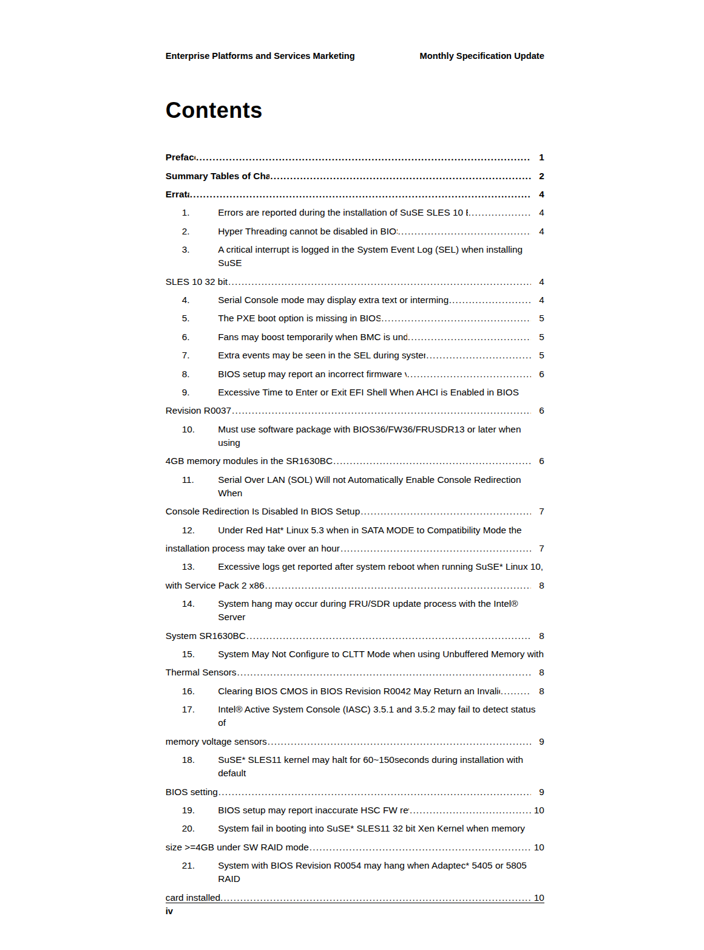Enterprise Platforms and Services Marketing Monthly Specification Update
Contents
Preface .................................................................................................................. 1
Summary Tables of Changes ................................................................................................ 2
Errata ..................................................................................................................... 4
1. Errors are reported during the installation of SuSE SLES 10 EM64T ..................... 4
2. Hyper Threading cannot be disabled in BIOS setup ............................................... 4
3.
A critical interrupt is logged in the System Event Log (SEL) when installing SuSE
SLES 10 32 bit ....................................................................................................................... 4
4. Serial Console mode may display extra text or intermingled text ............................ 4
5. The PXE boot option is missing in BIOS Setup ..................................................... 5
6. Fans may boost temporarily when BMC is under load ........................................... 5
7. Extra events may be seen in the SEL during system reset .................................... 5
8. BIOS setup may report an incorrect firmware version ........................................... 6
9.
Excessive Time to Enter or Exit EFI Shell When AHCI is Enabled in BIOS
Revision R0037 ..................................................................................................................... 6
10.
Must use software package with BIOS36/FW36/FRUSDR13 or later when using
4GB memory modules in the SR1630BC ................................................................................. 6
11.
Serial Over LAN (SOL) Will not Automatically Enable Console Redirection When
Console Redirection Is Disabled In BIOS Setup ...................................................................... 7
12.
Under Red Hat* Linux 5.3 when in SATA MODE to Compatibility Mode the
installation process may take over an hour .............................................................................. 7
13.
Excessive logs get reported after system reboot when running SuSE* Linux 10,
with Service Pack 2 x86 ......................................................................................................... 8
14.
System hang may occur during FRU/SDR update process with the Intel® Server
System SR1630BC .................................................................................................................. 8
15.
System May Not Configure to CLTT Mode when using Unbuffered Memory with
Thermal Sensors .................................................................................................................... 8
16. Clearing BIOS CMOS in BIOS Revision R0042 May Return an Invalid Date .......... 8
17.
Intel® Active System Console (IASC) 3.5.1 and 3.5.2 may fail to detect status of
memory voltage sensors ......................................................................................................... 9
18.
SuSE* SLES11 kernel may halt for 60~150seconds during installation with default
BIOS setting .............................................................................................................................. 9
19. BIOS setup may report inaccurate HSC FW revision ......................................... 10
20.
System fail in booting into SuSE* SLES11 32 bit Xen Kernel when memory
size >=4GB under SW RAID mode ....................................................................................... 10
21.
System with BIOS Revision R0054 may hang when Adaptec* 5405 or 5805 RAID
card installed. ..................................................................................................................... 10
iv